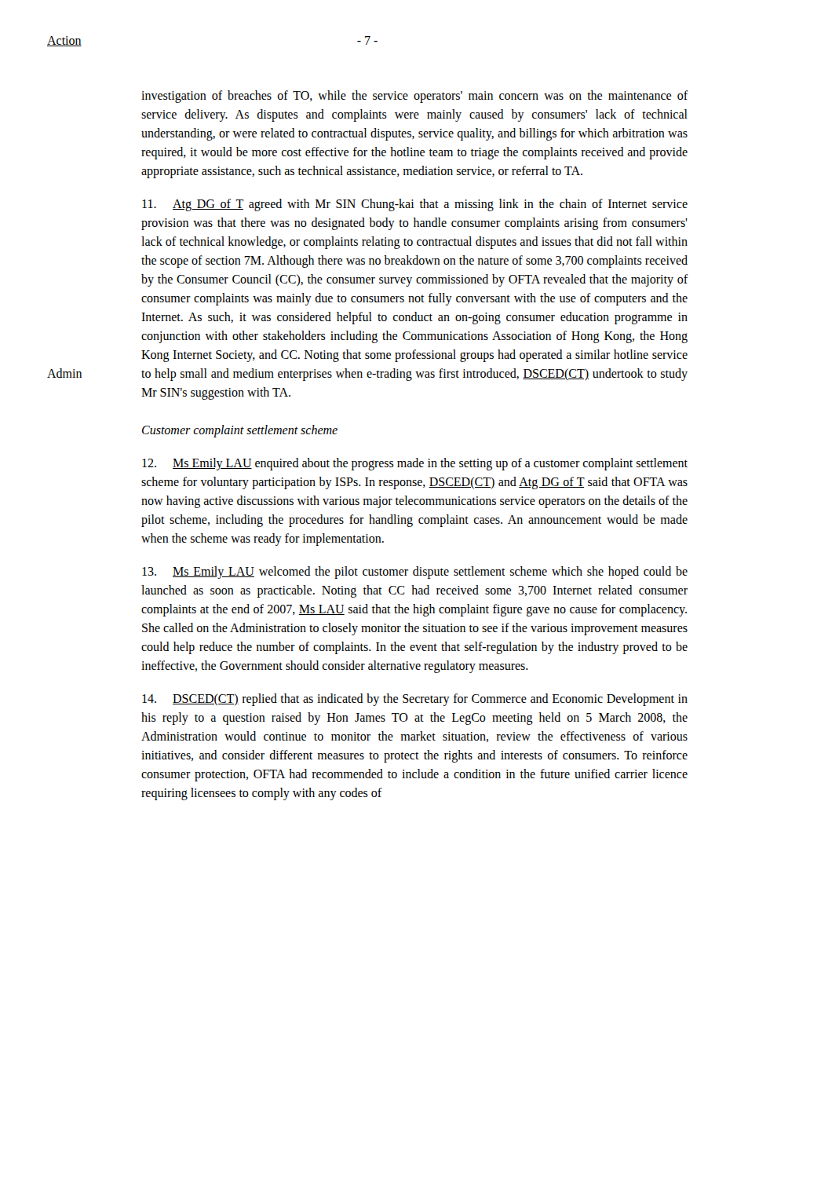Action
- 7 -
investigation of breaches of TO, while the service operators' main concern was on the maintenance of service delivery. As disputes and complaints were mainly caused by consumers' lack of technical understanding, or were related to contractual disputes, service quality, and billings for which arbitration was required, it would be more cost effective for the hotline team to triage the complaints received and provide appropriate assistance, such as technical assistance, mediation service, or referral to TA.
11. Atg DG of T agreed with Mr SIN Chung-kai that a missing link in the chain of Internet service provision was that there was no designated body to handle consumer complaints arising from consumers' lack of technical knowledge, or complaints relating to contractual disputes and issues that did not fall within the scope of section 7M. Although there was no breakdown on the nature of some 3,700 complaints received by the Consumer Council (CC), the consumer survey commissioned by OFTA revealed that the majority of consumer complaints was mainly due to consumers not fully conversant with the use of computers and the Internet. As such, it was considered helpful to conduct an on-going consumer education programme in conjunction with other stakeholders including the Communications Association of Hong Kong, the Hong Kong Internet Society, and CC. Noting that some professional groups had operated a similar hotline service to help small and medium enterprises when e-trading was first introduced, Admin DSCED(CT) undertook to study Mr SIN's suggestion with TA.
Customer complaint settlement scheme
12. Ms Emily LAU enquired about the progress made in the setting up of a customer complaint settlement scheme for voluntary participation by ISPs. In response, DSCED(CT) and Atg DG of T said that OFTA was now having active discussions with various major telecommunications service operators on the details of the pilot scheme, including the procedures for handling complaint cases. An announcement would be made when the scheme was ready for implementation.
13. Ms Emily LAU welcomed the pilot customer dispute settlement scheme which she hoped could be launched as soon as practicable. Noting that CC had received some 3,700 Internet related consumer complaints at the end of 2007, Ms LAU said that the high complaint figure gave no cause for complacency. She called on the Administration to closely monitor the situation to see if the various improvement measures could help reduce the number of complaints. In the event that self-regulation by the industry proved to be ineffective, the Government should consider alternative regulatory measures.
14. DSCED(CT) replied that as indicated by the Secretary for Commerce and Economic Development in his reply to a question raised by Hon James TO at the LegCo meeting held on 5 March 2008, the Administration would continue to monitor the market situation, review the effectiveness of various initiatives, and consider different measures to protect the rights and interests of consumers. To reinforce consumer protection, OFTA had recommended to include a condition in the future unified carrier licence requiring licensees to comply with any codes of